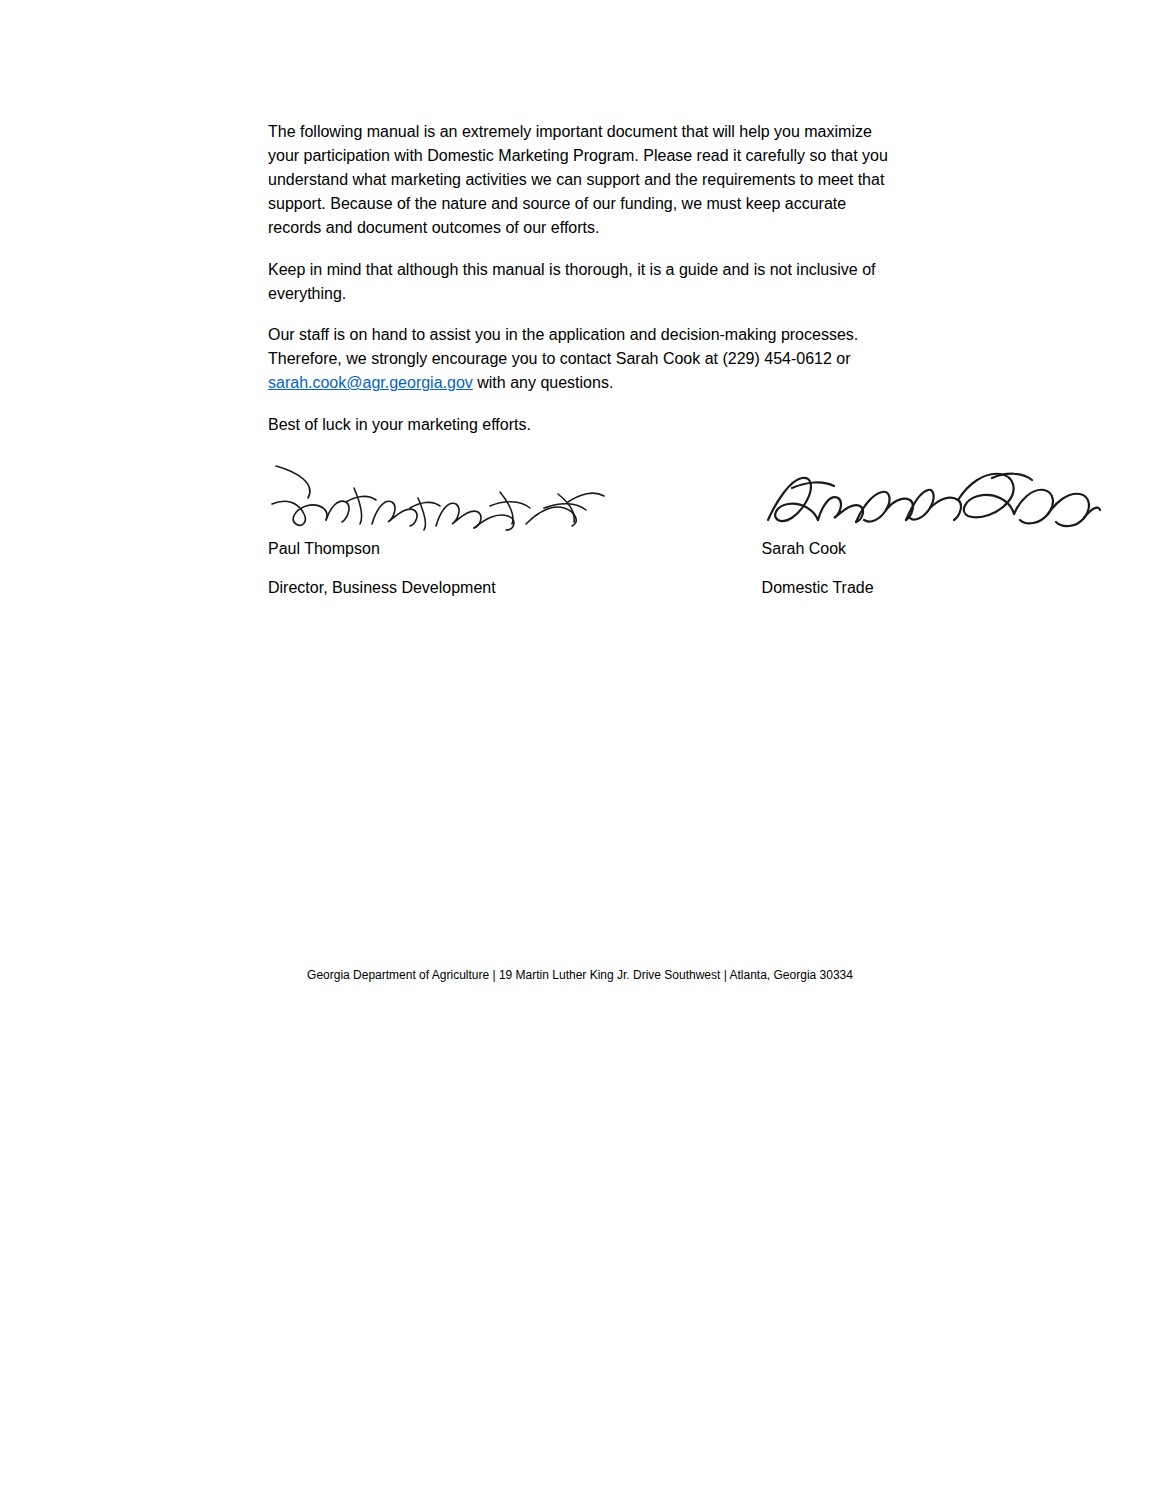The following manual is an extremely important document that will help you maximize your participation with Domestic Marketing Program. Please read it carefully so that you understand what marketing activities we can support and the requirements to meet that support. Because of the nature and source of our funding, we must keep accurate records and document outcomes of our efforts.
Keep in mind that although this manual is thorough, it is a guide and is not inclusive of everything.
Our staff is on hand to assist you in the application and decision-making processes. Therefore, we strongly encourage you to contact Sarah Cook at (229) 454-0612 or sarah.cook@agr.georgia.gov with any questions.
Best of luck in your marketing efforts.
Paul Thompson
Director, Business Development
Sarah Cook
Domestic Trade
Georgia Department of Agriculture | 19 Martin Luther King Jr. Drive Southwest | Atlanta, Georgia 30334